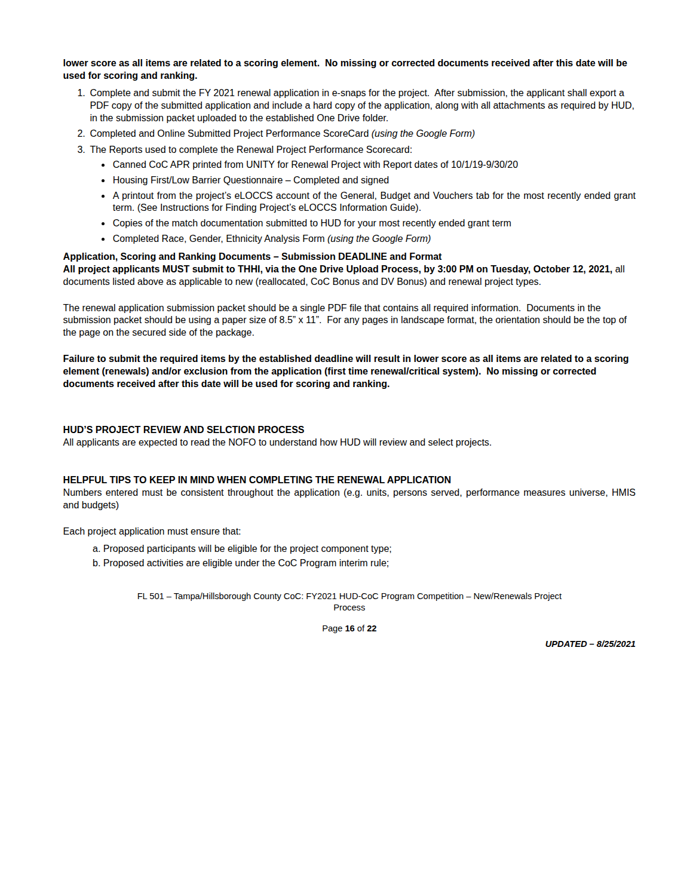lower score as all items are related to a scoring element. No missing or corrected documents received after this date will be used for scoring and ranking.
Complete and submit the FY 2021 renewal application in e-snaps for the project. After submission, the applicant shall export a PDF copy of the submitted application and include a hard copy of the application, along with all attachments as required by HUD, in the submission packet uploaded to the established One Drive folder.
Completed and Online Submitted Project Performance ScoreCard (using the Google Form)
The Reports used to complete the Renewal Project Performance Scorecard:
Canned CoC APR printed from UNITY for Renewal Project with Report dates of 10/1/19-9/30/20
Housing First/Low Barrier Questionnaire – Completed and signed
A printout from the project’s eLOCCS account of the General, Budget and Vouchers tab for the most recently ended grant term. (See Instructions for Finding Project’s eLOCCS Information Guide).
Copies of the match documentation submitted to HUD for your most recently ended grant term
Completed Race, Gender, Ethnicity Analysis Form (using the Google Form)
Application, Scoring and Ranking Documents – Submission DEADLINE and Format
All project applicants MUST submit to THHI, via the One Drive Upload Process, by 3:00 PM on Tuesday, October 12, 2021, all documents listed above as applicable to new (reallocated, CoC Bonus and DV Bonus) and renewal project types.
The renewal application submission packet should be a single PDF file that contains all required information. Documents in the submission packet should be using a paper size of 8.5” x 11”. For any pages in landscape format, the orientation should be the top of the page on the secured side of the package.
Failure to submit the required items by the established deadline will result in lower score as all items are related to a scoring element (renewals) and/or exclusion from the application (first time renewal/critical system). No missing or corrected documents received after this date will be used for scoring and ranking.
HUD’S PROJECT REVIEW AND SELCTION PROCESS
All applicants are expected to read the NOFO to understand how HUD will review and select projects.
HELPFUL TIPS TO KEEP IN MIND WHEN COMPLETING THE RENEWAL APPLICATION
Numbers entered must be consistent throughout the application (e.g. units, persons served, performance measures universe, HMIS and budgets)
Each project application must ensure that:
Proposed participants will be eligible for the project component type;
Proposed activities are eligible under the CoC Program interim rule;
FL 501 – Tampa/Hillsborough County CoC: FY2021 HUD-CoC Program Competition – New/Renewals Project
Process
Page 16 of 22
UPDATED – 8/25/2021